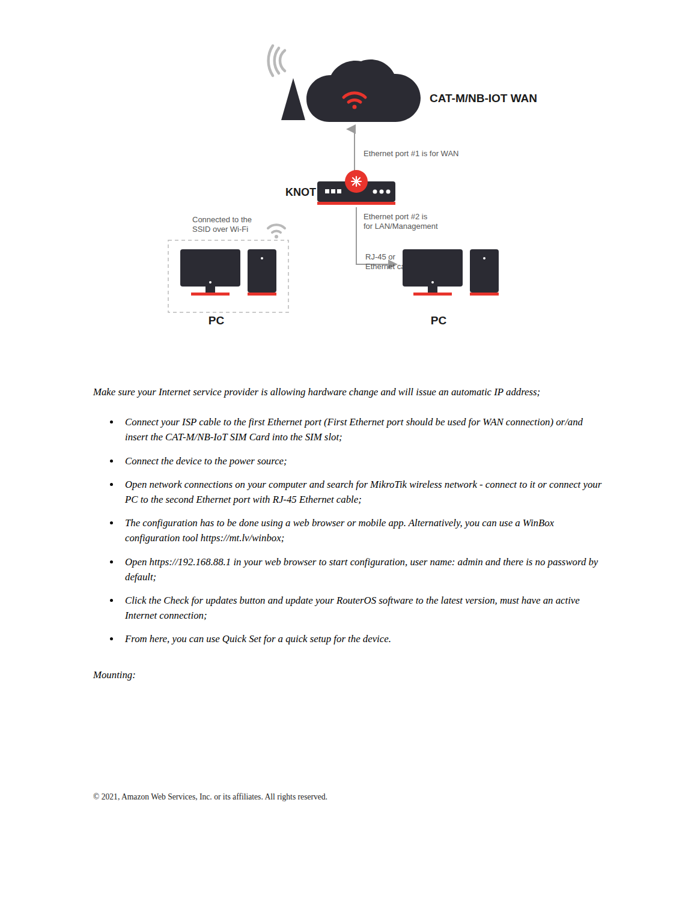CAT-M/NB-IOT WAN Ethernet port #1 is for WAN KNOT Ethernet port #2 is for LAN/Management RJ-45 or Ethernet cable Connected to the SSID over Wi-Fi PC PC
Make sure your Internet service provider is allowing hardware change and will issue an automatic IP address;
Connect your ISP cable to the first Ethernet port (First Ethernet port should be used for WAN connection) or/and insert the CAT-M/NB-IoT SIM Card into the SIM slot;
Connect the device to the power source;
Open network connections on your computer and search for MikroTik wireless network - connect to it or connect your PC to the second Ethernet port with RJ-45 Ethernet cable;
The configuration has to be done using a web browser or mobile app. Alternatively, you can use a WinBox configuration tool https://mt.lv/winbox;
Open https://192.168.88.1 in your web browser to start configuration, user name: admin and there is no password by default;
Click the Check for updates button and update your RouterOS software to the latest version, must have an active Internet connection;
From here, you can use Quick Set for a quick setup for the device.
Mounting:
© 2021, Amazon Web Services, Inc. or its affiliates. All rights reserved.